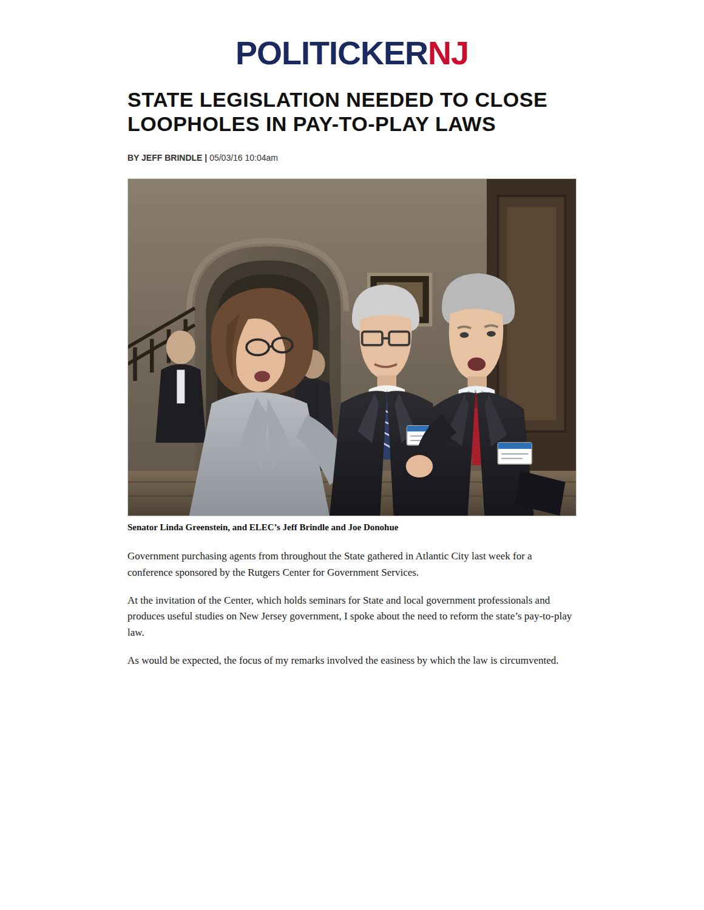POLITICKER NJ
State Legislation Needed to Close Loopholes in Pay-to-Play Laws
By Jeff Brindle | 05/03/16 10:04am
Senator Linda Greenstein, and ELEC’s Jeff Brindle and Joe Donohue
Government purchasing agents from throughout the State gathered in Atlantic City last week for a conference sponsored by the Rutgers Center for Government Services.
At the invitation of the Center, which holds seminars for State and local government professionals and produces useful studies on New Jersey government, I spoke about the need to reform the state’s pay-to-play law.
As would be expected, the focus of my remarks involved the easiness by which the law is circumvented.